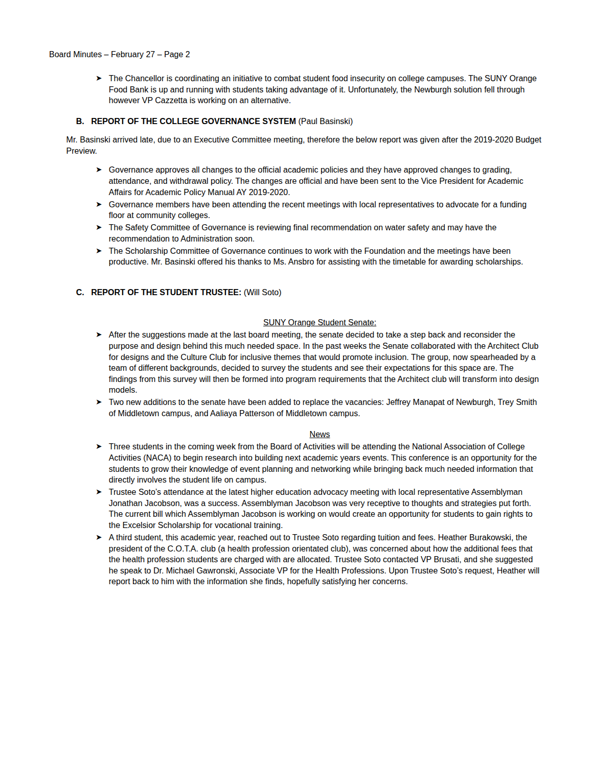Board Minutes – February 27 – Page 2
The Chancellor is coordinating an initiative to combat student food insecurity on college campuses. The SUNY Orange Food Bank is up and running with students taking advantage of it. Unfortunately, the Newburgh solution fell through however VP Cazzetta is working on an alternative.
B. REPORT OF THE COLLEGE GOVERNANCE SYSTEM (Paul Basinski)
Mr. Basinski arrived late, due to an Executive Committee meeting, therefore the below report was given after the 2019-2020 Budget Preview.
Governance approves all changes to the official academic policies and they have approved changes to grading, attendance, and withdrawal policy. The changes are official and have been sent to the Vice President for Academic Affairs for Academic Policy Manual AY 2019-2020.
Governance members have been attending the recent meetings with local representatives to advocate for a funding floor at community colleges.
The Safety Committee of Governance is reviewing final recommendation on water safety and may have the recommendation to Administration soon.
The Scholarship Committee of Governance continues to work with the Foundation and the meetings have been productive. Mr. Basinski offered his thanks to Ms. Ansbro for assisting with the timetable for awarding scholarships.
C. REPORT OF THE STUDENT TRUSTEE: (Will Soto)
SUNY Orange Student Senate:
After the suggestions made at the last board meeting, the senate decided to take a step back and reconsider the purpose and design behind this much needed space. In the past weeks the Senate collaborated with the Architect Club for designs and the Culture Club for inclusive themes that would promote inclusion. The group, now spearheaded by a team of different backgrounds, decided to survey the students and see their expectations for this space are. The findings from this survey will then be formed into program requirements that the Architect club will transform into design models.
Two new additions to the senate have been added to replace the vacancies: Jeffrey Manapat of Newburgh, Trey Smith of Middletown campus, and Aaliaya Patterson of Middletown campus.
News
Three students in the coming week from the Board of Activities will be attending the National Association of College Activities (NACA) to begin research into building next academic years events. This conference is an opportunity for the students to grow their knowledge of event planning and networking while bringing back much needed information that directly involves the student life on campus.
Trustee Soto’s attendance at the latest higher education advocacy meeting with local representative Assemblyman Jonathan Jacobson, was a success. Assemblyman Jacobson was very receptive to thoughts and strategies put forth. The current bill which Assemblyman Jacobson is working on would create an opportunity for students to gain rights to the Excelsior Scholarship for vocational training.
A third student, this academic year, reached out to Trustee Soto regarding tuition and fees. Heather Burakowski, the president of the C.O.T.A. club (a health profession orientated club), was concerned about how the additional fees that the health profession students are charged with are allocated. Trustee Soto contacted VP Brusati, and she suggested he speak to Dr. Michael Gawronski, Associate VP for the Health Professions. Upon Trustee Soto’s request, Heather will report back to him with the information she finds, hopefully satisfying her concerns.